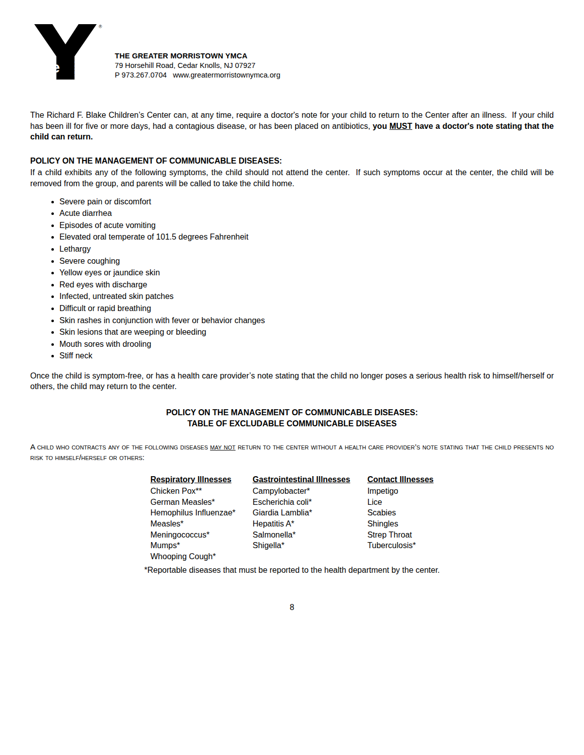the YMCA ®
THE GREATER MORRISTOWN YMCA
79 Horsehill Road, Cedar Knolls, NJ 07927
P 973.267.0704 www.greatermorristownymca.org
The Richard F. Blake Children’s Center can, at any time, require a doctor's note for your child to return to the Center after an illness. If your child has been ill for five or more days, had a contagious disease, or has been placed on antibiotics, you MUST have a doctor's note stating that the child can return.
POLICY ON THE MANAGEMENT OF COMMUNICABLE DISEASES:
If a child exhibits any of the following symptoms, the child should not attend the center. If such symptoms occur at the center, the child will be removed from the group, and parents will be called to take the child home.
Severe pain or discomfort
Acute diarrhea
Episodes of acute vomiting
Elevated oral temperate of 101.5 degrees Fahrenheit
Lethargy
Severe coughing
Yellow eyes or jaundice skin
Red eyes with discharge
Infected, untreated skin patches
Difficult or rapid breathing
Skin rashes in conjunction with fever or behavior changes
Skin lesions that are weeping or bleeding
Mouth sores with drooling
Stiff neck
Once the child is symptom-free, or has a health care provider’s note stating that the child no longer poses a serious health risk to himself/herself or others, the child may return to the center.
POLICY ON THE MANAGEMENT OF COMMUNICABLE DISEASES: TABLE OF EXCLUDABLE COMMUNICABLE DISEASES
A child who contracts any of the following diseases may not return to the center without a health care provider’s note stating that the child presents no risk to himself/herself or others:
| Respiratory Illnesses | Gastrointestinal Illnesses | Contact Illnesses |
| --- | --- | --- |
| Chicken Pox** | Campylobacter* | Impetigo |
| German Measles* | Escherichia coli* | Lice |
| Hemophilus Influenzae* | Giardia Lamblia* | Scabies |
| Measles* | Hepatitis A* | Shingles |
| Meningococcus* | Salmonella* | Strep Throat |
| Mumps* | Shigella* | Tuberculosis* |
| Whooping Cough* | | |
*Reportable diseases that must be reported to the health department by the center.
8